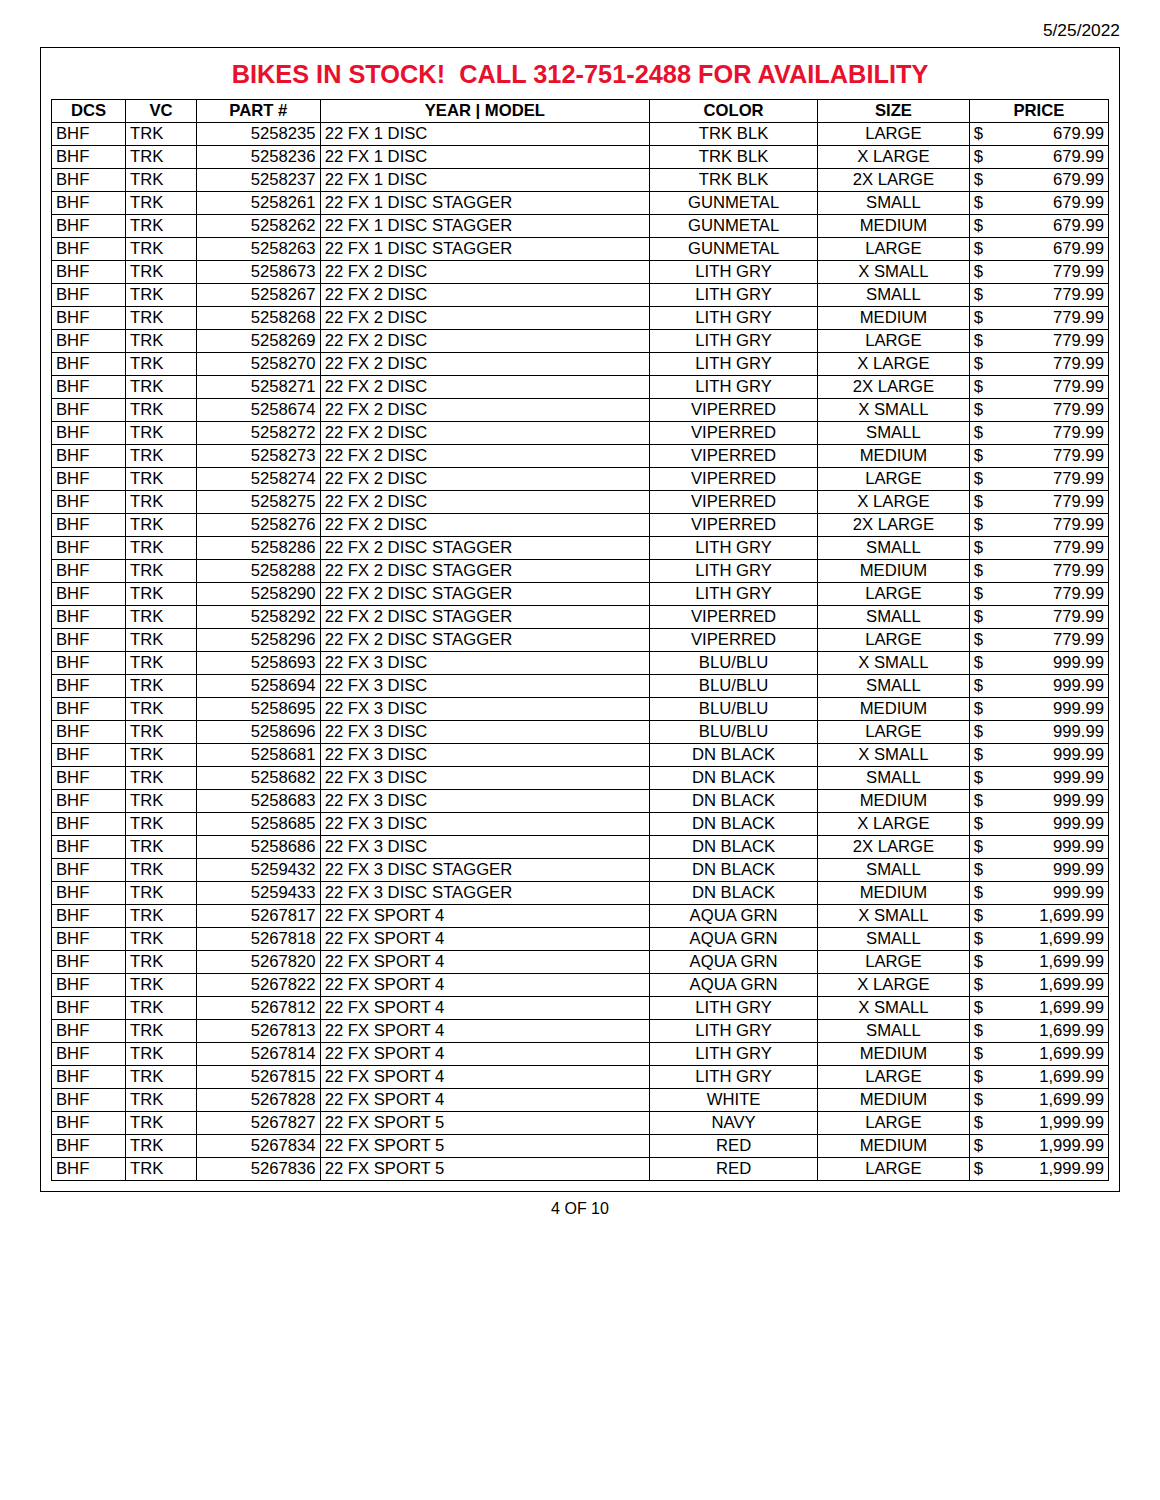5/25/2022
BIKES IN STOCK! CALL 312-751-2488 FOR AVAILABILITY
| DCS | VC | PART # | YEAR / MODEL | COLOR | SIZE | PRICE |
| --- | --- | --- | --- | --- | --- | --- |
| BHF | TRK | 5258235 | 22 FX 1 DISC | TRK BLK | LARGE | $ | 679.99 |
| BHF | TRK | 5258236 | 22 FX 1 DISC | TRK BLK | X LARGE | $ | 679.99 |
| BHF | TRK | 5258237 | 22 FX 1 DISC | TRK BLK | 2X LARGE | $ | 679.99 |
| BHF | TRK | 5258261 | 22 FX 1 DISC STAGGER | GUNMETAL | SMALL | $ | 679.99 |
| BHF | TRK | 5258262 | 22 FX 1 DISC STAGGER | GUNMETAL | MEDIUM | $ | 679.99 |
| BHF | TRK | 5258263 | 22 FX 1 DISC STAGGER | GUNMETAL | LARGE | $ | 679.99 |
| BHF | TRK | 5258673 | 22 FX 2 DISC | LITH GRY | X SMALL | $ | 779.99 |
| BHF | TRK | 5258267 | 22 FX 2 DISC | LITH GRY | SMALL | $ | 779.99 |
| BHF | TRK | 5258268 | 22 FX 2 DISC | LITH GRY | MEDIUM | $ | 779.99 |
| BHF | TRK | 5258269 | 22 FX 2 DISC | LITH GRY | LARGE | $ | 779.99 |
| BHF | TRK | 5258270 | 22 FX 2 DISC | LITH GRY | X LARGE | $ | 779.99 |
| BHF | TRK | 5258271 | 22 FX 2 DISC | LITH GRY | 2X LARGE | $ | 779.99 |
| BHF | TRK | 5258674 | 22 FX 2 DISC | VIPERRED | X SMALL | $ | 779.99 |
| BHF | TRK | 5258272 | 22 FX 2 DISC | VIPERRED | SMALL | $ | 779.99 |
| BHF | TRK | 5258273 | 22 FX 2 DISC | VIPERRED | MEDIUM | $ | 779.99 |
| BHF | TRK | 5258274 | 22 FX 2 DISC | VIPERRED | LARGE | $ | 779.99 |
| BHF | TRK | 5258275 | 22 FX 2 DISC | VIPERRED | X LARGE | $ | 779.99 |
| BHF | TRK | 5258276 | 22 FX 2 DISC | VIPERRED | 2X LARGE | $ | 779.99 |
| BHF | TRK | 5258286 | 22 FX 2 DISC STAGGER | LITH GRY | SMALL | $ | 779.99 |
| BHF | TRK | 5258288 | 22 FX 2 DISC STAGGER | LITH GRY | MEDIUM | $ | 779.99 |
| BHF | TRK | 5258290 | 22 FX 2 DISC STAGGER | LITH GRY | LARGE | $ | 779.99 |
| BHF | TRK | 5258292 | 22 FX 2 DISC STAGGER | VIPERRED | SMALL | $ | 779.99 |
| BHF | TRK | 5258296 | 22 FX 2 DISC STAGGER | VIPERRED | LARGE | $ | 779.99 |
| BHF | TRK | 5258693 | 22 FX 3 DISC | BLU/BLU | X SMALL | $ | 999.99 |
| BHF | TRK | 5258694 | 22 FX 3 DISC | BLU/BLU | SMALL | $ | 999.99 |
| BHF | TRK | 5258695 | 22 FX 3 DISC | BLU/BLU | MEDIUM | $ | 999.99 |
| BHF | TRK | 5258696 | 22 FX 3 DISC | BLU/BLU | LARGE | $ | 999.99 |
| BHF | TRK | 5258681 | 22 FX 3 DISC | DN BLACK | X SMALL | $ | 999.99 |
| BHF | TRK | 5258682 | 22 FX 3 DISC | DN BLACK | SMALL | $ | 999.99 |
| BHF | TRK | 5258683 | 22 FX 3 DISC | DN BLACK | MEDIUM | $ | 999.99 |
| BHF | TRK | 5258685 | 22 FX 3 DISC | DN BLACK | X LARGE | $ | 999.99 |
| BHF | TRK | 5258686 | 22 FX 3 DISC | DN BLACK | 2X LARGE | $ | 999.99 |
| BHF | TRK | 5259432 | 22 FX 3 DISC STAGGER | DN BLACK | SMALL | $ | 999.99 |
| BHF | TRK | 5259433 | 22 FX 3 DISC STAGGER | DN BLACK | MEDIUM | $ | 999.99 |
| BHF | TRK | 5267817 | 22 FX SPORT 4 | AQUA GRN | X SMALL | $ | 1,699.99 |
| BHF | TRK | 5267818 | 22 FX SPORT 4 | AQUA GRN | SMALL | $ | 1,699.99 |
| BHF | TRK | 5267820 | 22 FX SPORT 4 | AQUA GRN | LARGE | $ | 1,699.99 |
| BHF | TRK | 5267822 | 22 FX SPORT 4 | AQUA GRN | X LARGE | $ | 1,699.99 |
| BHF | TRK | 5267812 | 22 FX SPORT 4 | LITH GRY | X SMALL | $ | 1,699.99 |
| BHF | TRK | 5267813 | 22 FX SPORT 4 | LITH GRY | SMALL | $ | 1,699.99 |
| BHF | TRK | 5267814 | 22 FX SPORT 4 | LITH GRY | MEDIUM | $ | 1,699.99 |
| BHF | TRK | 5267815 | 22 FX SPORT 4 | LITH GRY | LARGE | $ | 1,699.99 |
| BHF | TRK | 5267828 | 22 FX SPORT 4 | WHITE | MEDIUM | $ | 1,699.99 |
| BHF | TRK | 5267827 | 22 FX SPORT 5 | NAVY | LARGE | $ | 1,999.99 |
| BHF | TRK | 5267834 | 22 FX SPORT 5 | RED | MEDIUM | $ | 1,999.99 |
| BHF | TRK | 5267836 | 22 FX SPORT 5 | RED | LARGE | $ | 1,999.99 |
4 OF 10